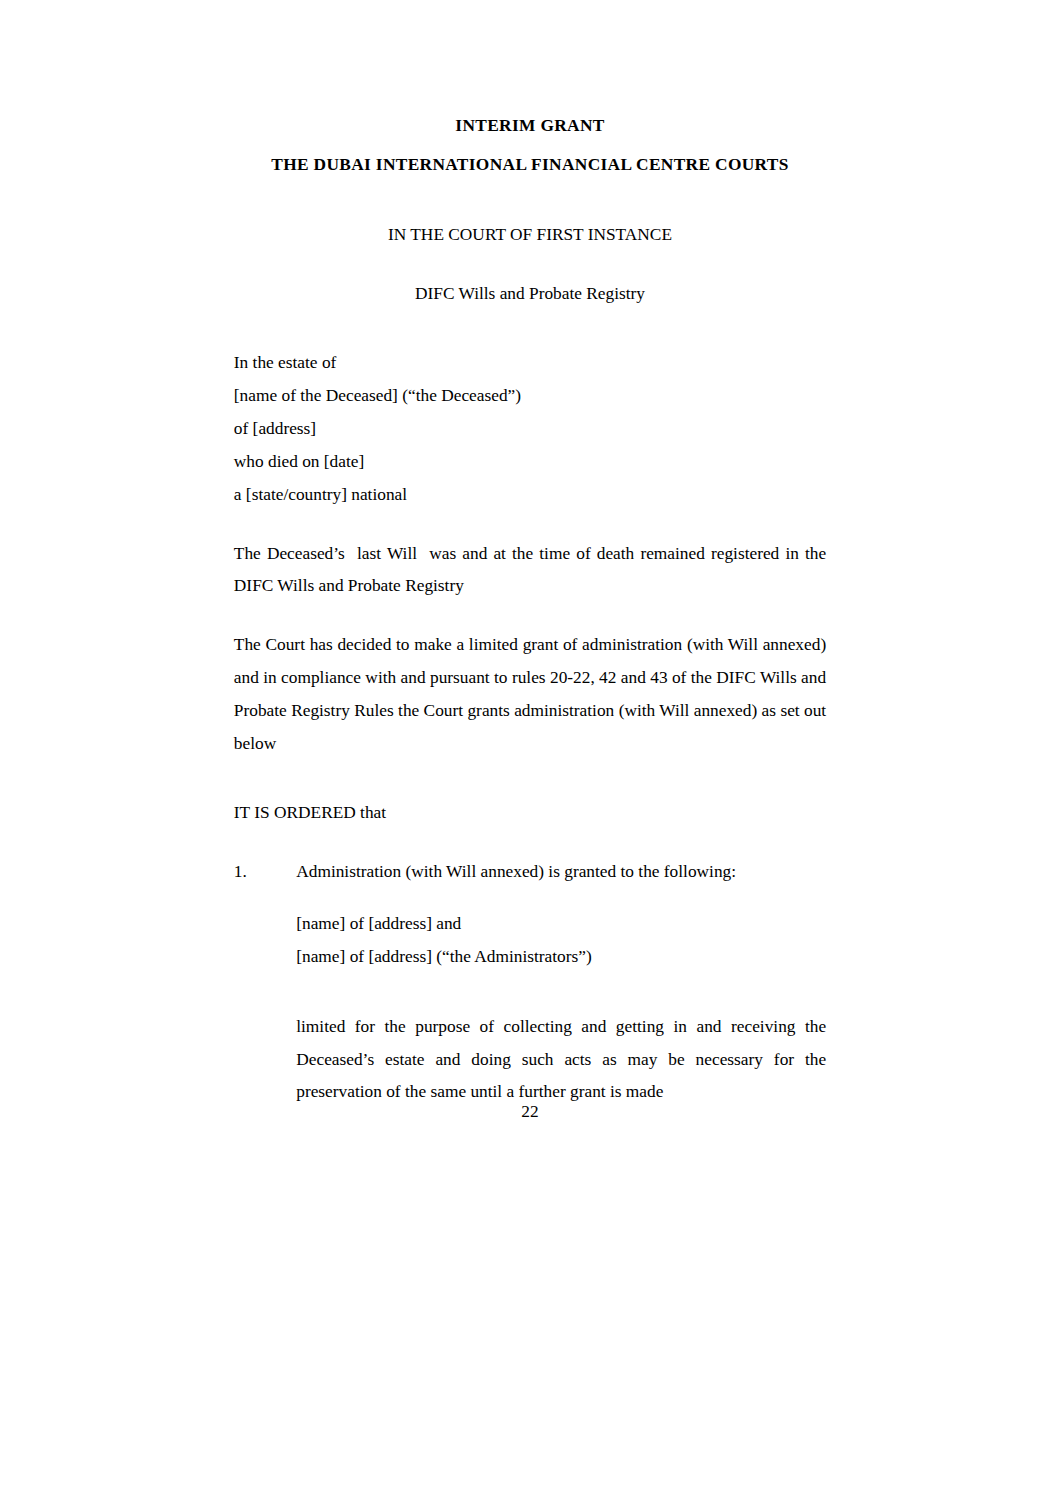INTERIM GRANT
THE DUBAI INTERNATIONAL FINANCIAL CENTRE COURTS
IN THE COURT OF FIRST INSTANCE
DIFC Wills and Probate Registry
In the estate of
[name of the Deceased] (“the Deceased”)
of [address]
who died on [date]
a [state/country] national
The Deceased’s last Will was and at the time of death remained registered in the DIFC Wills and Probate Registry
The Court has decided to make a limited grant of administration (with Will annexed) and in compliance with and pursuant to rules 20-22, 42 and 43 of the DIFC Wills and Probate Registry Rules the Court grants administration (with Will annexed) as set out below
IT IS ORDERED that
1.
Administration (with Will annexed) is granted to the following:
[name] of [address] and
[name] of [address] (“the Administrators”)
limited for the purpose of collecting and getting in and receiving the Deceased’s estate and doing such acts as may be necessary for the preservation of the same until a further grant is made
22